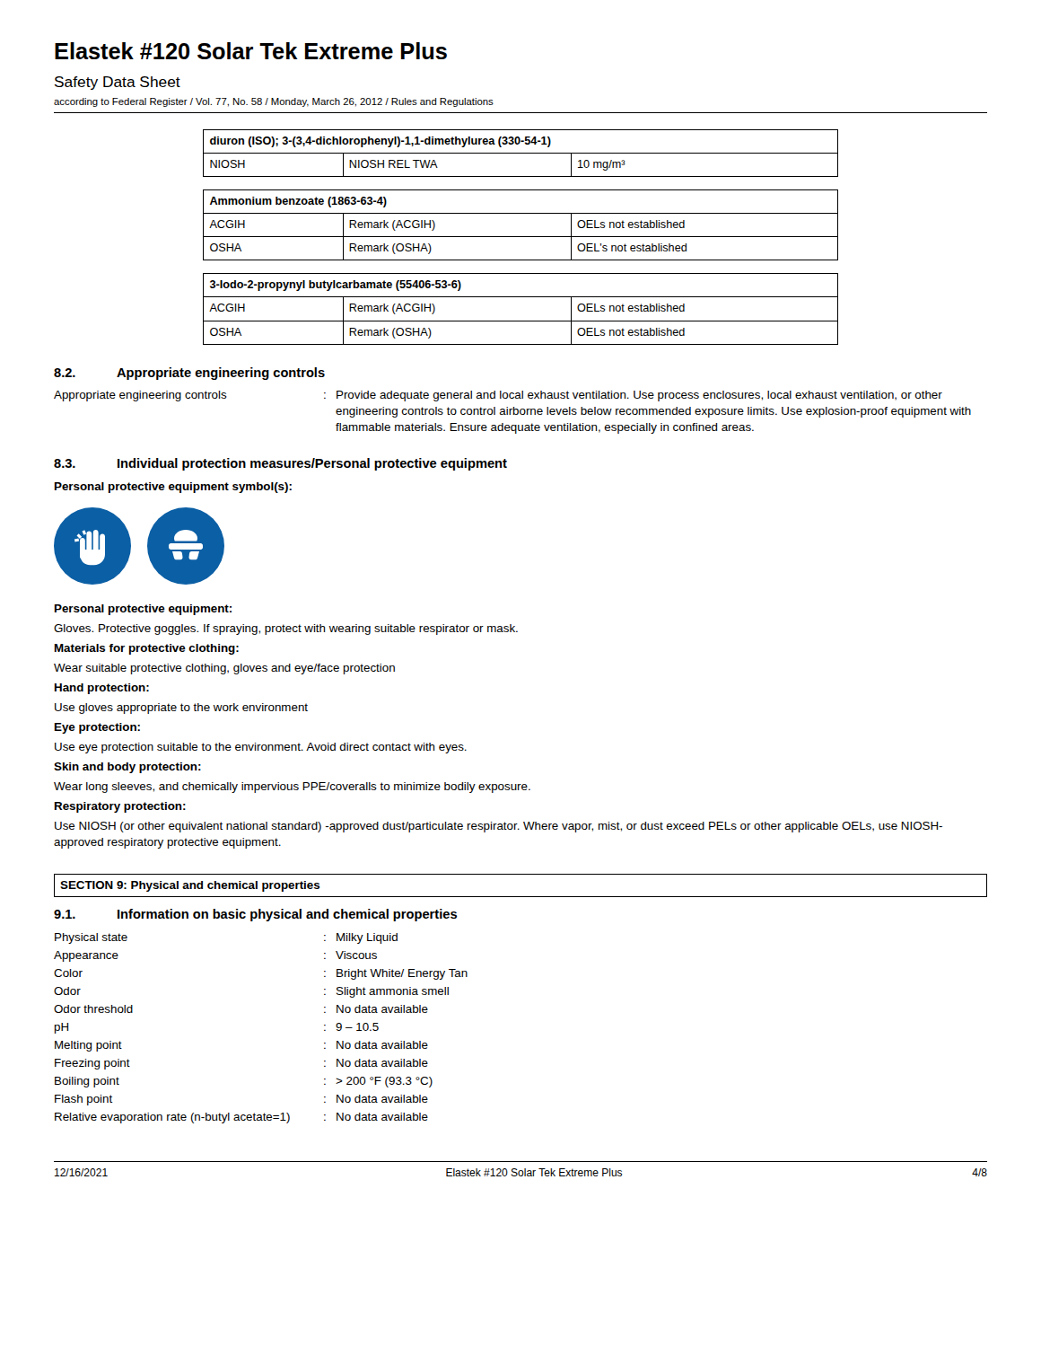Elastek #120 Solar Tek Extreme Plus
Safety Data Sheet
according to Federal Register / Vol. 77, No. 58 / Monday, March 26, 2012 / Rules and Regulations
| diuron (ISO); 3-(3,4-dichlorophenyl)-1,1-dimethylurea (330-54-1) |
| --- |
| NIOSH | NIOSH REL TWA | 10 mg/m³ |
| Ammonium benzoate (1863-63-4) |
| --- |
| ACGIH | Remark (ACGIH) | OELs not established |
| OSHA | Remark (OSHA) | OEL's not established |
| 3-Iodo-2-propynyl butylcarbamate (55406-53-6) |
| --- |
| ACGIH | Remark (ACGIH) | OELs not established |
| OSHA | Remark (OSHA) | OELs not established |
8.2. Appropriate engineering controls
Appropriate engineering controls
:
Provide adequate general and local exhaust ventilation. Use process enclosures, local exhaust ventilation, or other engineering controls to control airborne levels below recommended exposure limits. Use explosion-proof equipment with flammable materials. Ensure adequate ventilation, especially in confined areas.
8.3. Individual protection measures/Personal protective equipment
Personal protective equipment symbol(s):
Personal protective equipment:
Gloves. Protective goggles. If spraying, protect with wearing suitable respirator or mask.
Materials for protective clothing:
Wear suitable protective clothing, gloves and eye/face protection
Hand protection:
Use gloves appropriate to the work environment
Eye protection:
Use eye protection suitable to the environment. Avoid direct contact with eyes.
Skin and body protection:
Wear long sleeves, and chemically impervious PPE/coveralls to minimize bodily exposure.
Respiratory protection:
Use NIOSH (or other equivalent national standard) -approved dust/particulate respirator. Where vapor, mist, or dust exceed PELs or other applicable OELs, use NIOSH-approved respiratory protective equipment.
SECTION 9: Physical and chemical properties
9.1. Information on basic physical and chemical properties
Physical state
:
Milky Liquid
Appearance
:
Viscous
Color
:
Bright White/ Energy Tan
Odor
:
Slight ammonia smell
Odor threshold
:
No data available
pH
:
9 – 10.5
Melting point
:
No data available
Freezing point
:
No data available
Boiling point
:
> 200 °F (93.3 °C)
Flash point
:
No data available
Relative evaporation rate (n-butyl acetate=1)
:
No data available
12/16/2021
Elastek #120 Solar Tek Extreme Plus
4/8